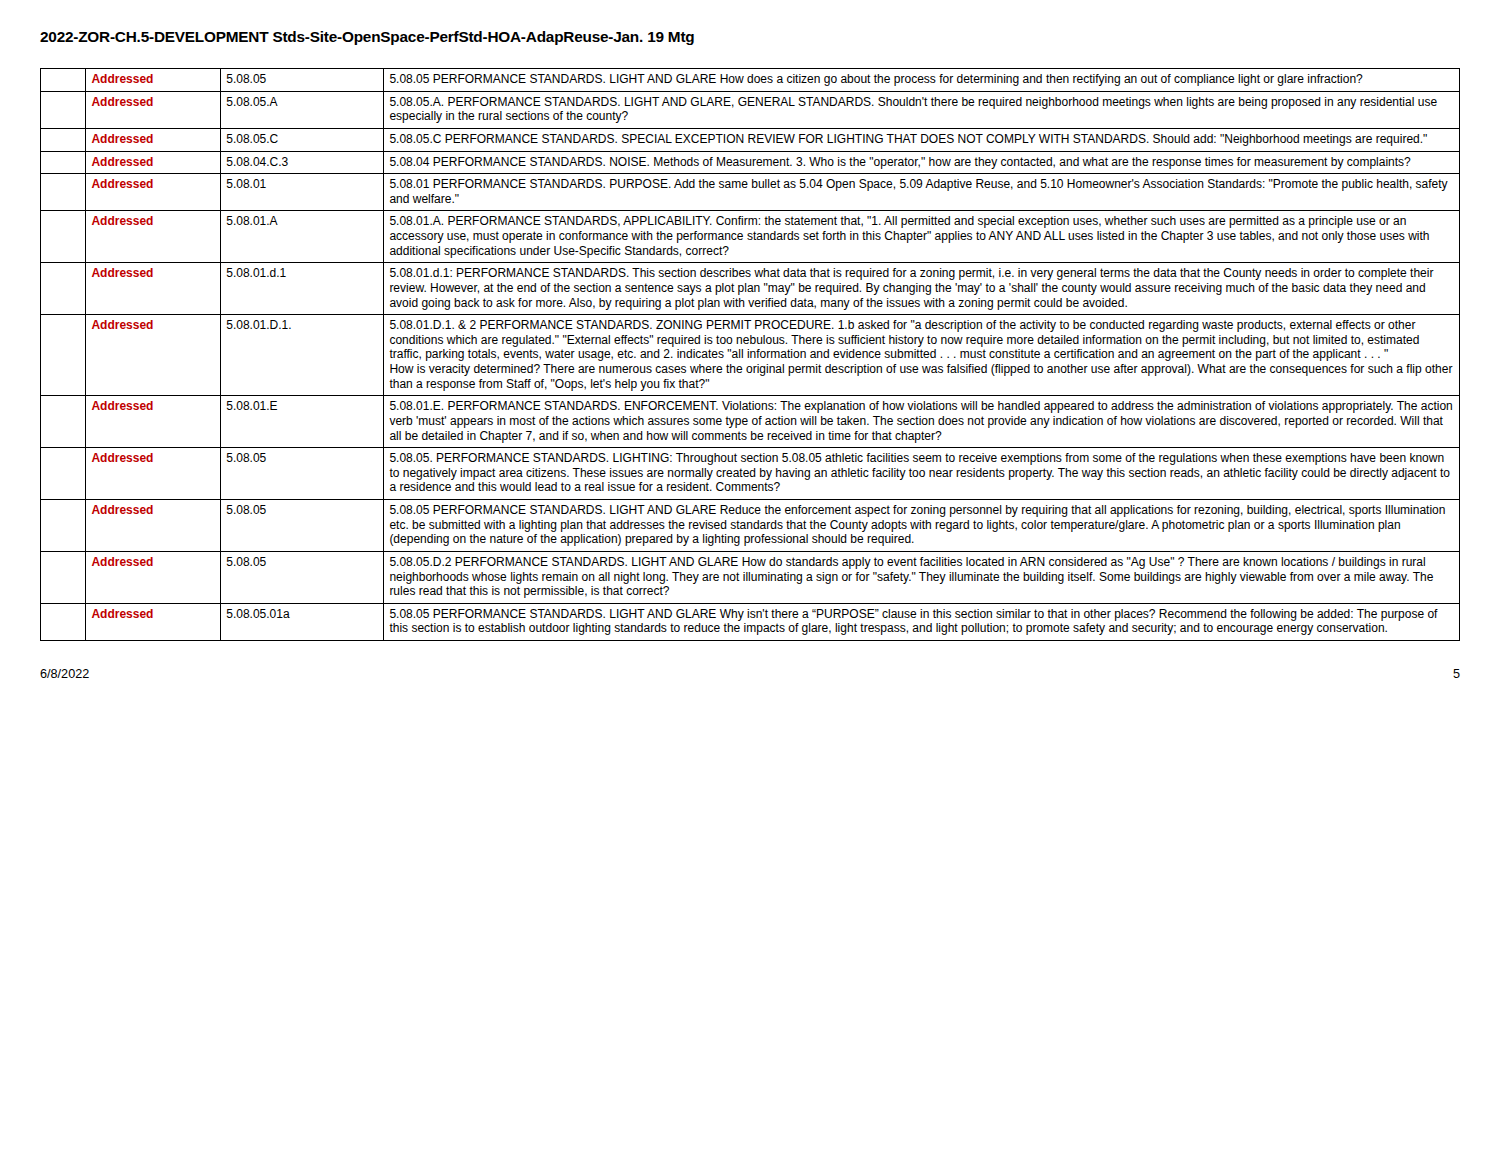2022-ZOR-CH.5-DEVELOPMENT Stds-Site-OpenSpace-PerfStd-HOA-AdapReuse-Jan. 19 Mtg
| | Addressed | 5.08.05 | 5.08.05 PERFORMANCE STANDARDS. LIGHT AND GLARE How does a citizen go about the process for determining and then rectifying an out of compliance light or glare infraction? |
| | Addressed | 5.08.05.A | 5.08.05.A. PERFORMANCE STANDARDS. LIGHT AND GLARE, GENERAL STANDARDS. Shouldn't there be required neighborhood meetings when lights are being proposed in any residential use especially in the rural sections of the county? |
| | Addressed | 5.08.05.C | 5.08.05.C PERFORMANCE STANDARDS. SPECIAL EXCEPTION REVIEW FOR LIGHTING THAT DOES NOT COMPLY WITH STANDARDS. Should add: "Neighborhood meetings are required." |
| | Addressed | 5.08.04.C.3 | 5.08.04 PERFORMANCE STANDARDS. NOISE. Methods of Measurement. 3. Who is the "operator," how are they contacted, and what are the response times for measurement by complaints? |
| | Addressed | 5.08.01 | 5.08.01 PERFORMANCE STANDARDS. PURPOSE. Add the same bullet as 5.04 Open Space, 5.09 Adaptive Reuse, and 5.10 Homeowner's Association Standards: "Promote the public health, safety and welfare." |
| | Addressed | 5.08.01.A | 5.08.01.A. PERFORMANCE STANDARDS, APPLICABILITY. Confirm: the statement that, "1. All permitted and special exception uses, whether such uses are permitted as a principle use or an accessory use, must operate in conformance with the performance standards set forth in this Chapter" applies to ANY AND ALL uses listed in the Chapter 3 use tables, and not only those uses with additional specifications under Use-Specific Standards, correct? |
| | Addressed | 5.08.01.d.1 | 5.08.01.d.1: PERFORMANCE STANDARDS. This section describes what data that is required for a zoning permit, i.e. in very general terms the data that the County needs in order to complete their review. However, at the end of the section a sentence says a plot plan "may" be required. By changing the 'may' to a 'shall' the county would assure receiving much of the basic data they need and avoid going back to ask for more. Also, by requiring a plot plan with verified data, many of the issues with a zoning permit could be avoided. |
| | Addressed | 5.08.01.D.1. | 5.08.01.D.1. & 2 PERFORMANCE STANDARDS. ZONING PERMIT PROCEDURE. 1.b asked for "a description of the activity to be conducted regarding waste products, external effects or other conditions which are regulated." "External effects" required is too nebulous. There is sufficient history to now require more detailed information on the permit including, but not limited to, estimated traffic, parking totals, events, water usage, etc. and 2. indicates "all information and evidence submitted . . . must constitute a certification and an agreement on the part of the applicant . . . " How is veracity determined? There are numerous cases where the original permit description of use was falsified (flipped to another use after approval). What are the consequences for such a flip other than a response from Staff of, "Oops, let's help you fix that?" |
| | Addressed | 5.08.01.E | 5.08.01.E. PERFORMANCE STANDARDS. ENFORCEMENT. Violations: The explanation of how violations will be handled appeared to address the administration of violations appropriately. The action verb 'must' appears in most of the actions which assures some type of action will be taken. The section does not provide any indication of how violations are discovered, reported or recorded. Will that all be detailed in Chapter 7, and if so, when and how will comments be received in time for that chapter? |
| | Addressed | 5.08.05 | 5.08.05. PERFORMANCE STANDARDS. LIGHTING: Throughout section 5.08.05 athletic facilities seem to receive exemptions from some of the regulations when these exemptions have been known to negatively impact area citizens. These issues are normally created by having an athletic facility too near residents property. The way this section reads, an athletic facility could be directly adjacent to a residence and this would lead to a real issue for a resident. Comments? |
| | Addressed | 5.08.05 | 5.08.05 PERFORMANCE STANDARDS. LIGHT AND GLARE Reduce the enforcement aspect for zoning personnel by requiring that all applications for rezoning, building, electrical, sports Illumination etc. be submitted with a lighting plan that addresses the revised standards that the County adopts with regard to lights, color temperature/glare. A photometric plan or a sports Illumination plan (depending on the nature of the application) prepared by a lighting professional should be required. |
| | Addressed | 5.08.05 | 5.08.05.D.2 PERFORMANCE STANDARDS. LIGHT AND GLARE How do standards apply to event facilities located in ARN considered as "Ag Use" ? There are known locations / buildings in rural neighborhoods whose lights remain on all night long. They are not illuminating a sign or for "safety." They illuminate the building itself. Some buildings are highly viewable from over a mile away. The rules read that this is not permissible, is that correct? |
| | Addressed | 5.08.05.01a | 5.08.05 PERFORMANCE STANDARDS. LIGHT AND GLARE Why isn't there a “PURPOSE” clause in this section similar to that in other places? Recommend the following be added: The purpose of this section is to establish outdoor lighting standards to reduce the impacts of glare, light trespass, and light pollution; to promote safety and security; and to encourage energy conservation. |
6/8/2022 5